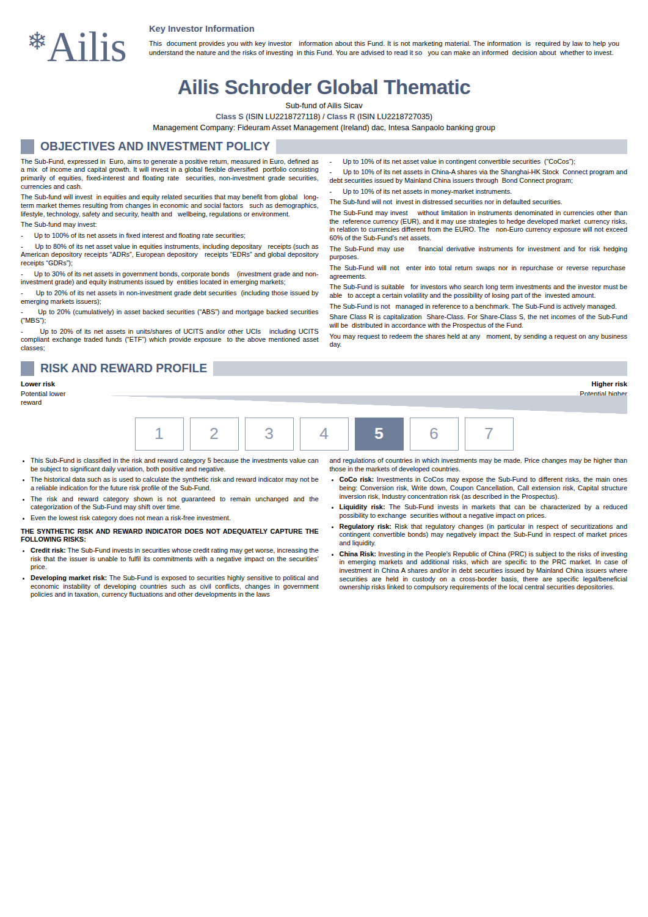❄Ailis
Key Investor Information
This document provides you with key investor information about this Fund. It is not marketing material. The information is required by law to help you understand the nature and the risks of investing in this Fund. You are advised to read it so you can make an informed decision about whether to invest.
Ailis Schroder Global Thematic
Sub-fund of Ailis Sicav
Class S (ISIN LU2218727118) / Class R (ISIN LU2218727035)
Management Company: Fideuram Asset Management (Ireland) dac, Intesa Sanpaolo banking group
OBJECTIVES AND INVESTMENT POLICY
The Sub-Fund, expressed in Euro, aims to generate a positive return, measured in Euro, defined as a mix of income and capital growth. It will invest in a global flexible diversified portfolio consisting primarily of equities, fixed-interest and floating rate securities, non-investment grade securities, currencies and cash.
The Sub-fund will invest in equities and equity related securities that may benefit from global long-term market themes resulting from changes in economic and social factors such as demographics, lifestyle, technology, safety and security, health and wellbeing, regulations or environment.
The Sub-fund may invest:
- Up to 100% of its net assets in fixed interest and floating rate securities;
- Up to 80% of its net asset value in equities instruments, including depositary receipts (such as American depository receipts “ADRs”, European depository receipts “EDRs” and global depository receipts “GDRs”);
- Up to 30% of its net assets in government bonds, corporate bonds (investment grade and non-investment grade) and equity instruments issued by entities located in emerging markets;
- Up to 20% of its net assets in non-investment grade debt securities (including those issued by emerging markets issuers);
- Up to 20% (cumulatively) in asset backed securities (“ABS”) and mortgage backed securities (“MBS”);
- Up to 20% of its net assets in units/shares of UCITS and/or other UCIs including UCITS compliant exchange traded funds (“ETF”) which provide exposure to the above mentioned asset classes;
- Up to 10% of its net asset value in contingent convertible securities (“CoCos”);
- Up to 10% of its net assets in China-A shares via the Shanghai-HK Stock Connect program and debt securities issued by Mainland China issuers through Bond Connect program;
- Up to 10% of its net assets in money-market instruments.
The Sub-fund will not invest in distressed securities nor in defaulted securities.
The Sub-Fund may invest without limitation in instruments denominated in currencies other than the reference currency (EUR), and it may use strategies to hedge developed market currency risks, in relation to currencies different from the EURO. The non-Euro currency exposure will not exceed 60% of the Sub-Fund’s net assets.
The Sub-Fund may use financial derivative instruments for investment and for risk hedging purposes.
The Sub-Fund will not enter into total return swaps nor in repurchase or reverse repurchase agreements.
The Sub-Fund is suitable for investors who search long term investments and the investor must be able to accept a certain volatility and the possibility of losing part of the invested amount.
The Sub-Fund is not managed in reference to a benchmark. The Sub-Fund is actively managed.
Share Class R is capitalization Share-Class. For Share-Class S, the net incomes of the Sub-Fund will be distributed in accordance with the Prospectus of the Fund.
You may request to redeem the shares held at any moment, by sending a request on any business day.
RISK AND REWARD PROFILE
Lower risk Potential lower
reward
Higher risk Potential higher
reward
1
2
3
4
5
6
7
This Sub-Fund is classified in the risk and reward category 5 because the investments value can be subject to significant daily variation, both positive and negative.
The historical data such as is used to calculate the synthetic risk and reward indicator may not be a reliable indication for the future risk profile of the Sub-Fund.
The risk and reward category shown is not guaranteed to remain unchanged and the categorization of the Sub-Fund may shift over time.
Even the lowest risk category does not mean a risk-free investment.
THE SYNTHETIC RISK AND REWARD INDICATOR DOES NOT ADEQUATELY CAPTURE THE FOLLOWING RISKS:
Credit risk: The Sub-Fund invests in securities whose credit rating may get worse, increasing the risk that the issuer is unable to fulfil its commitments with a negative impact on the securities' price.
Developing market risk: The Sub-Fund is exposed to securities highly sensitive to political and economic instability of developing countries such as civil conflicts, changes in government policies and in taxation, currency fluctuations and other developments in the laws
and regulations of countries in which investments may be made. Price changes may be higher than those in the markets of developed countries.
CoCo risk: Investments in CoCos may expose the Sub-Fund to different risks, the main ones being: Conversion risk, Write down, Coupon Cancellation, Call extension risk, Capital structure inversion risk, Industry concentration risk (as described in the Prospectus).
Liquidity risk: The Sub-Fund invests in markets that can be characterized by a reduced possibility to exchange securities without a negative impact on prices.
Regulatory risk: Risk that regulatory changes (in particular in respect of securitizations and contingent convertible bonds) may negatively impact the Sub-Fund in respect of market prices and liquidity.
China Risk: Investing in the People's Republic of China (PRC) is subject to the risks of investing in emerging markets and additional risks, which are specific to the PRC market. In case of investment in China A shares and/or in debt securities issued by Mainland China issuers where securities are held in custody on a cross-border basis, there are specific legal/beneficial ownership risks linked to compulsory requirements of the local central securities depositories.